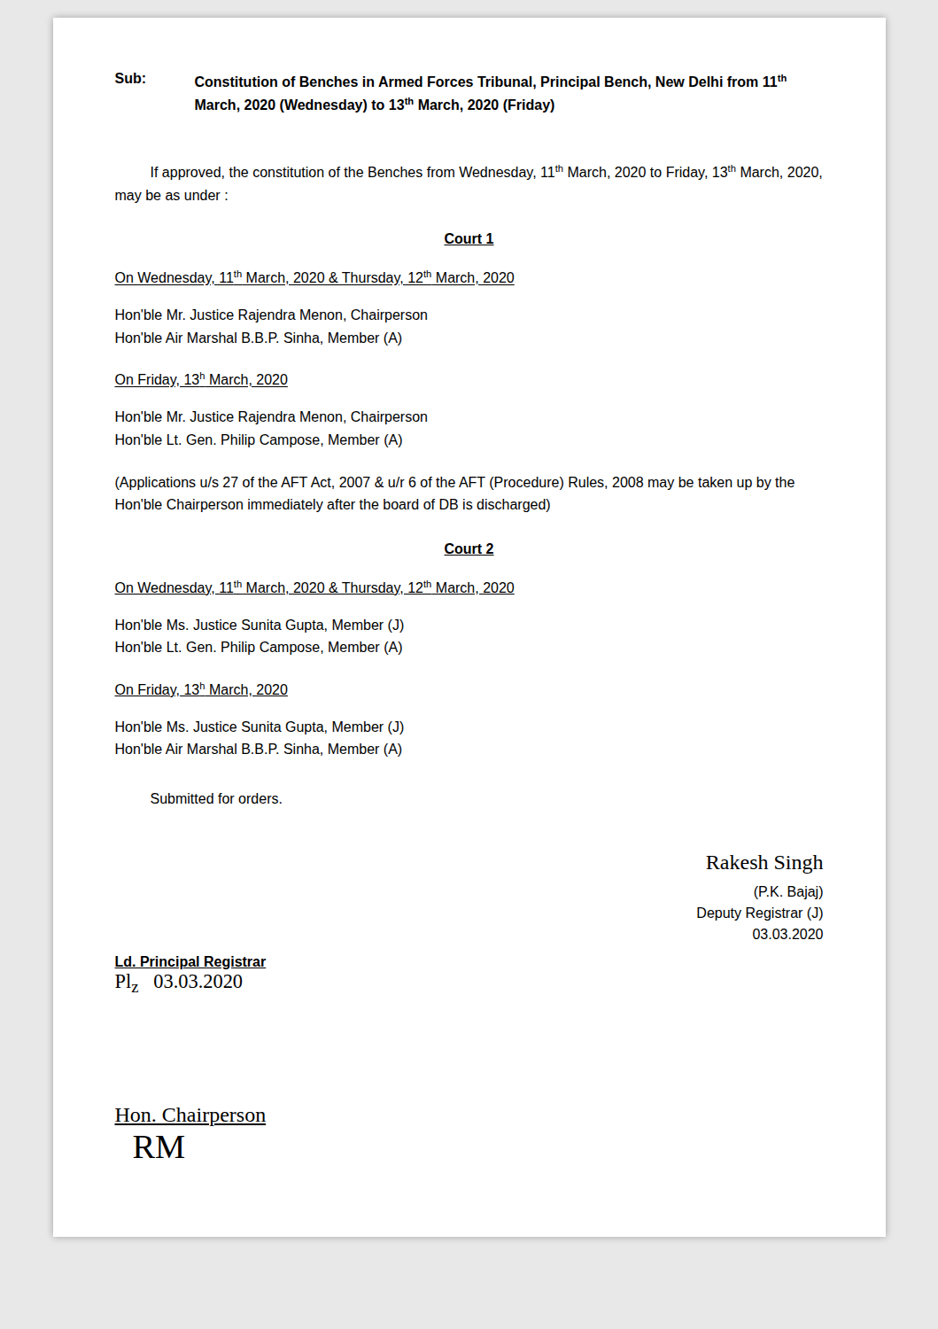Sub:
Constitution of Benches in Armed Forces Tribunal, Principal Bench, New Delhi from 11th March, 2020 (Wednesday) to 13th March, 2020 (Friday)
If approved, the constitution of the Benches from Wednesday, 11th March, 2020 to Friday, 13th March, 2020, may be as under :
Court 1
On Wednesday, 11th March, 2020 & Thursday, 12th March, 2020
Hon'ble Mr. Justice Rajendra Menon, Chairperson
Hon'ble Air Marshal B.B.P. Sinha, Member (A)
On Friday, 13h March, 2020
Hon'ble Mr. Justice Rajendra Menon, Chairperson
Hon'ble Lt. Gen. Philip Campose, Member (A)
(Applications u/s 27 of the AFT Act, 2007 & u/r 6 of the AFT (Procedure) Rules, 2008 may be taken up by the Hon'ble Chairperson immediately after the board of DB is discharged)
Court 2
On Wednesday, 11th March, 2020 & Thursday, 12th March, 2020
Hon'ble Ms. Justice Sunita Gupta, Member (J)
Hon'ble Lt. Gen. Philip Campose, Member (A)
On Friday, 13h March, 2020
Hon'ble Ms. Justice Sunita Gupta, Member (J)
Hon'ble Air Marshal B.B.P. Sinha, Member (A)
Submitted for orders.
Rakesh Singh
(P.K. Bajaj)
Deputy Registrar (J)
03.03.2020
Ld. Principal Registrar
Plz 03.03.2020
Hon. Chairperson
RM